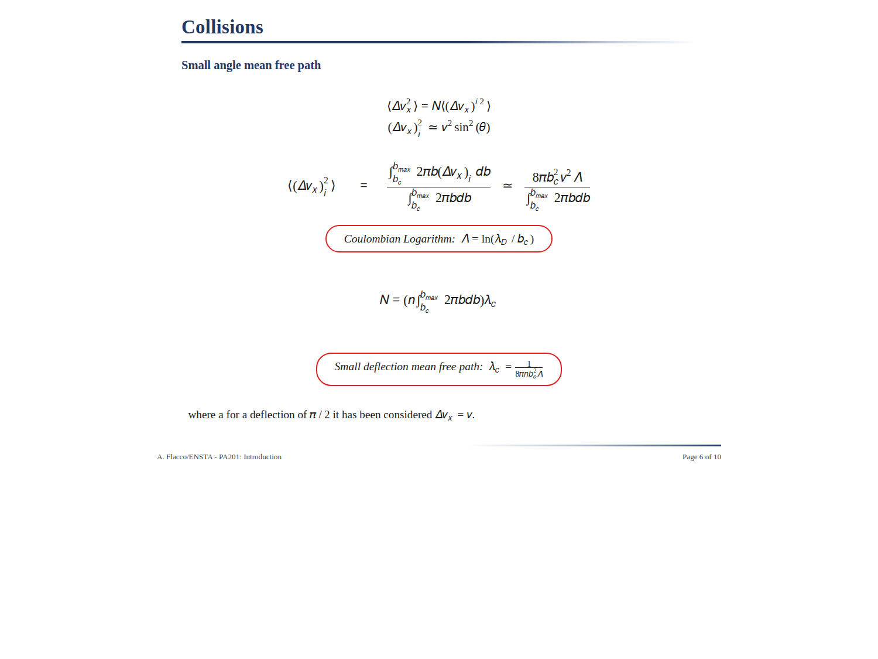Collisions
Small angle mean free path
⟨ Δ vx2 ⟩ = N ⟨ (Δvx) i 2 ⟩
(Δvx) i 2 ≃ v2 sin2 (θ)
⟨ (Δvx) i 2 ⟩ = ∫ bc bmax 2πb (Δvx) i db ∫ bc bmax 2πbdb ≃ 8π bc2 v2 Λ ∫ bc bmax 2πbdb
Coulombian Logarithm: Λ = ln ( λD / bc )
N = ( n ∫ bc bmax 2πbdb ) λc
Small deflection mean free path: λc = 1 8πn bc2 Λ
where a for a deflection of π/2 it has been considered Δvx=v.
A. Flacco/ENSTA - PA201: Introduction Page 6 of 10